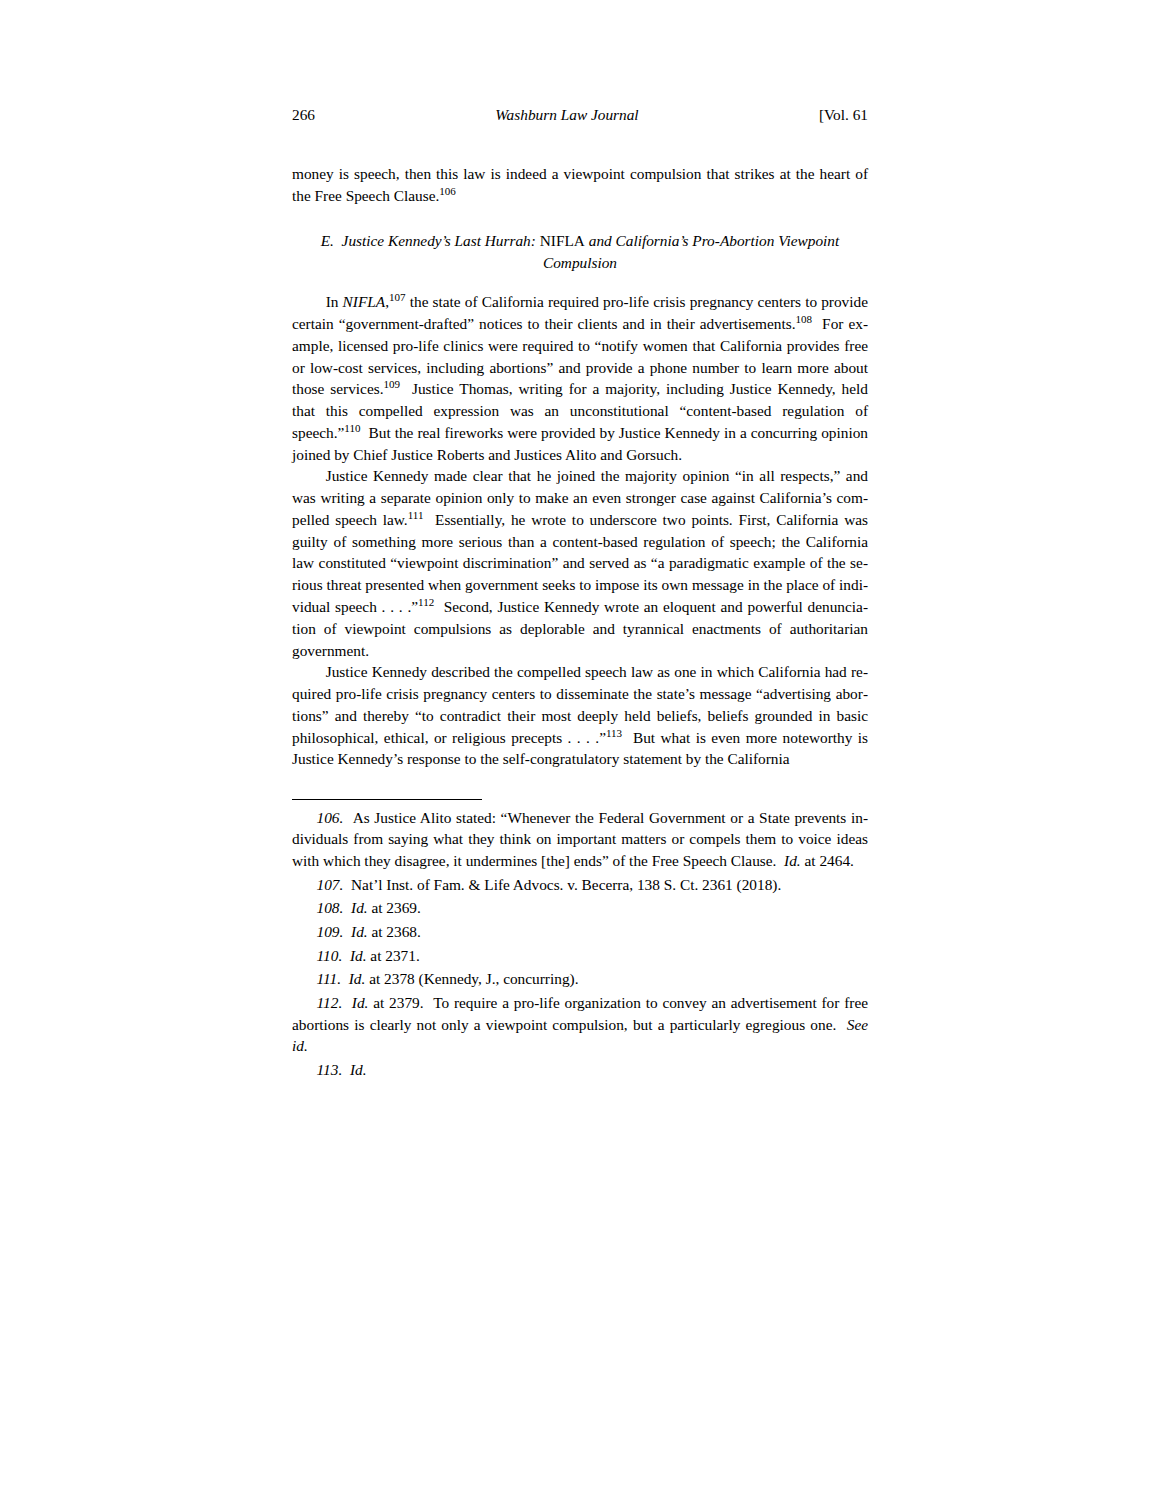266 Washburn Law Journal [Vol. 61
money is speech, then this law is indeed a viewpoint compulsion that strikes at the heart of the Free Speech Clause.106
E. Justice Kennedy’s Last Hurrah: NIFLA and California’s Pro-Abortion Viewpoint Compulsion
In NIFLA,107 the state of California required pro-life crisis pregnancy centers to provide certain “government-drafted” notices to their clients and in their advertisements.108 For example, licensed pro-life clinics were required to “notify women that California provides free or low-cost services, including abortions” and provide a phone number to learn more about those services.109 Justice Thomas, writing for a majority, including Justice Kennedy, held that this compelled expression was an unconstitutional “content-based regulation of speech.”110 But the real fireworks were provided by Justice Kennedy in a concurring opinion joined by Chief Justice Roberts and Justices Alito and Gorsuch.
Justice Kennedy made clear that he joined the majority opinion “in all respects,” and was writing a separate opinion only to make an even stronger case against California’s compelled speech law.111 Essentially, he wrote to underscore two points. First, California was guilty of something more serious than a content-based regulation of speech; the California law constituted “viewpoint discrimination” and served as “a paradigmatic example of the serious threat presented when government seeks to impose its own message in the place of individual speech . . . .”112 Second, Justice Kennedy wrote an eloquent and powerful denunciation of viewpoint compulsions as deplorable and tyrannical enactments of authoritarian government.
Justice Kennedy described the compelled speech law as one in which California had required pro-life crisis pregnancy centers to disseminate the state’s message “advertising abortions” and thereby “to contradict their most deeply held beliefs, beliefs grounded in basic philosophical, ethical, or religious precepts . . . .”113 But what is even more noteworthy is Justice Kennedy’s response to the self-congratulatory statement by the California
106. As Justice Alito stated: “Whenever the Federal Government or a State prevents individuals from saying what they think on important matters or compels them to voice ideas with which they disagree, it undermines [the] ends” of the Free Speech Clause. Id. at 2464.
107. Nat’l Inst. of Fam. & Life Advocs. v. Becerra, 138 S. Ct. 2361 (2018).
108. Id. at 2369.
109. Id. at 2368.
110. Id. at 2371.
111. Id. at 2378 (Kennedy, J., concurring).
112. Id. at 2379. To require a pro-life organization to convey an advertisement for free abortions is clearly not only a viewpoint compulsion, but a particularly egregious one. See id.
113. Id.